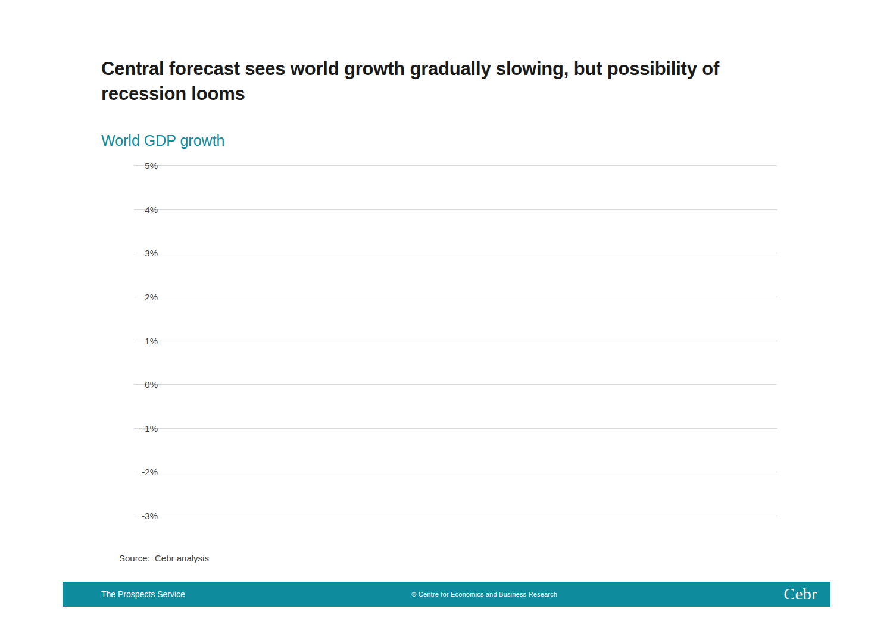Central forecast sees world growth gradually slowing, but possibility of recession looms
World GDP growth
5%
4%
3%
2%
1%
0%
-1%
-2%
-3%
Source: Cebr analysis
The Prospects Service
© Centre for Economics and Business Research
Cebr